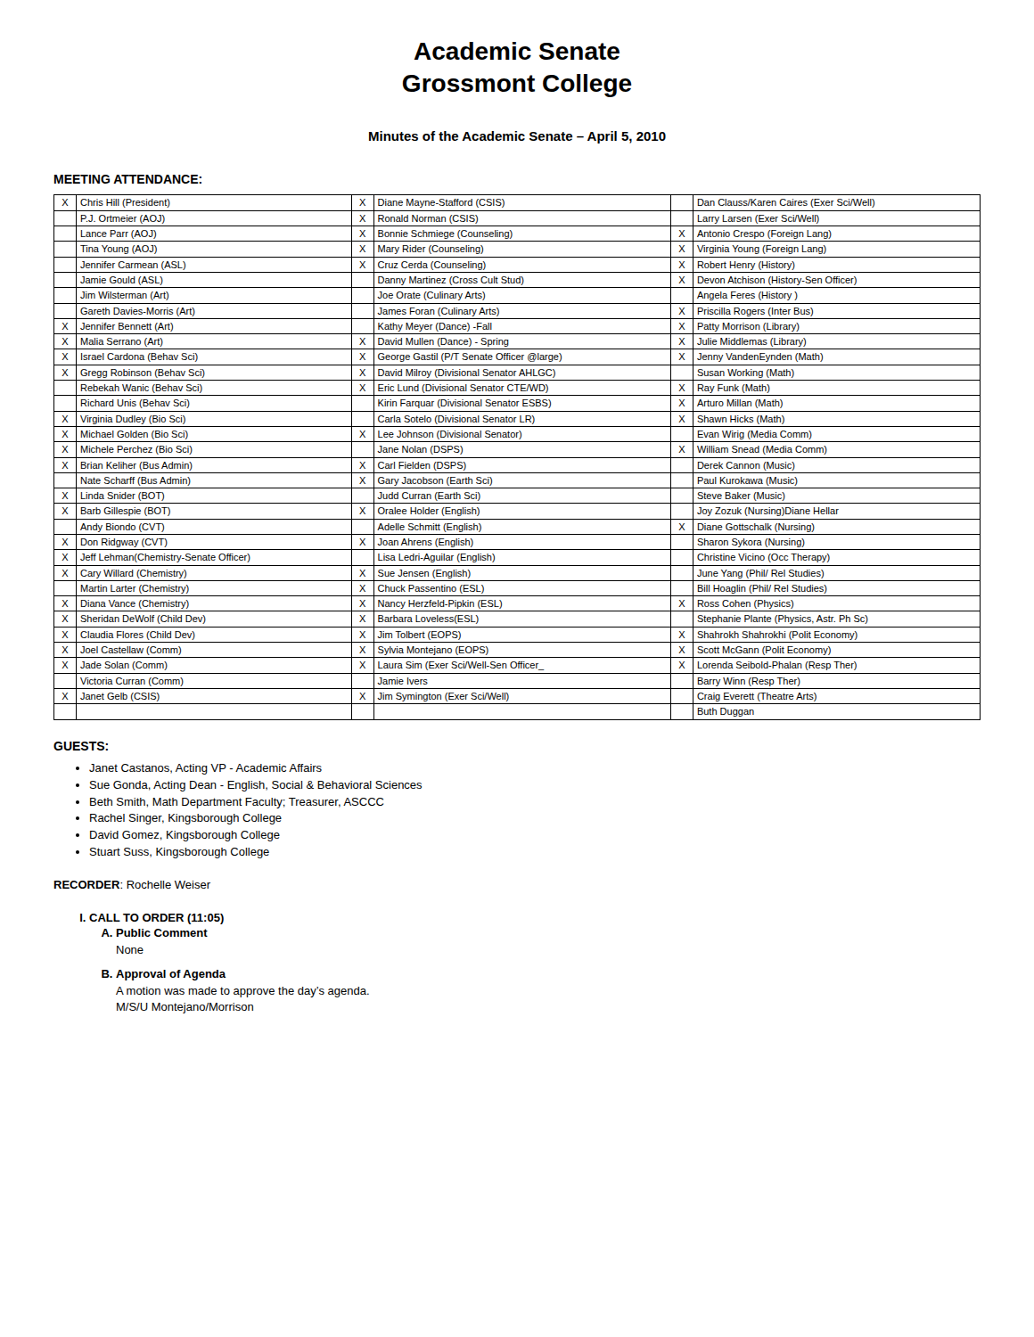Academic Senate
Grossmont College
Minutes of the Academic Senate – April 5, 2010
MEETING ATTENDANCE:
| X | Chris Hill (President) | X | Diane Mayne-Stafford (CSIS) | | Dan Clauss/Karen Caires (Exer Sci/Well) |
| | P.J. Ortmeier (AOJ) | X | Ronald Norman (CSIS) | | Larry Larsen (Exer Sci/Well) |
| | Lance Parr (AOJ) | X | Bonnie Schmiege (Counseling) | X | Antonio Crespo (Foreign Lang) |
| | Tina Young (AOJ) | X | Mary Rider (Counseling) | X | Virginia Young (Foreign Lang) |
| | Jennifer Carmean (ASL) | X | Cruz Cerda (Counseling) | X | Robert Henry (History) |
| | Jamie Gould (ASL) | | Danny Martinez (Cross Cult Stud) | X | Devon Atchison (History-Sen Officer) |
| | Jim Wilsterman (Art) | | Joe Orate (Culinary Arts) | | Angela Feres (History ) |
| | Gareth Davies-Morris (Art) | | James Foran (Culinary Arts) | X | Priscilla Rogers (Inter Bus) |
| X | Jennifer Bennett (Art) | | Kathy Meyer (Dance) -Fall | X | Patty Morrison (Library) |
| X | Malia Serrano (Art) | X | David Mullen (Dance) - Spring | X | Julie Middlemas (Library) |
| X | Israel Cardona (Behav Sci) | X | George Gastil (P/T Senate Officer @large) | X | Jenny VandenEynden (Math) |
| X | Gregg Robinson (Behav Sci) | X | David Milroy (Divisional Senator AHLGC) | | Susan Working (Math) |
| | Rebekah Wanic (Behav Sci) | X | Eric Lund (Divisional Senator CTE/WD) | X | Ray Funk (Math) |
| | Richard Unis (Behav Sci) | | Kirin Farquar (Divisional Senator ESBS) | X | Arturo Millan (Math) |
| X | Virginia Dudley (Bio Sci) | | Carla Sotelo (Divisional Senator LR) | X | Shawn Hicks (Math) |
| X | Michael Golden (Bio Sci) | X | Lee Johnson (Divisional Senator) | | Evan Wirig (Media Comm) |
| X | Michele Perchez (Bio Sci) | | Jane Nolan (DSPS) | X | William Snead (Media Comm) |
| X | Brian Keliher (Bus Admin) | X | Carl Fielden (DSPS) | | Derek Cannon (Music) |
| | Nate Scharff (Bus Admin) | X | Gary Jacobson (Earth Sci) | | Paul Kurokawa (Music) |
| X | Linda Snider (BOT) | | Judd Curran (Earth Sci) | | Steve Baker (Music) |
| X | Barb Gillespie (BOT) | X | Oralee Holder (English) | | Joy Zozuk (Nursing)Diane Hellar |
| | Andy Biondo (CVT) | | Adelle Schmitt (English) | X | Diane Gottschalk (Nursing) |
| X | Don Ridgway (CVT) | X | Joan Ahrens (English) | | Sharon Sykora (Nursing) |
| X | Jeff Lehman(Chemistry-Senate Officer) | | Lisa Ledri-Aguilar (English) | | Christine Vicino (Occ Therapy) |
| X | Cary Willard (Chemistry) | X | Sue Jensen (English) | | June Yang (Phil/ Rel Studies) |
| | Martin Larter (Chemistry) | X | Chuck Passentino (ESL) | | Bill Hoaglin (Phil/ Rel Studies) |
| X | Diana Vance (Chemistry) | X | Nancy Herzfeld-Pipkin (ESL) | X | Ross Cohen (Physics) |
| X | Sheridan DeWolf (Child Dev) | X | Barbara Loveless(ESL) | | Stephanie Plante (Physics, Astr. Ph Sc) |
| X | Claudia Flores (Child Dev) | X | Jim Tolbert (EOPS) | X | Shahrokh Shahrokhi (Polit Economy) |
| X | Joel Castellaw (Comm) | X | Sylvia Montejano (EOPS) | X | Scott McGann (Polit Economy) |
| X | Jade Solan (Comm) | X | Laura Sim (Exer Sci/Well-Sen Officer_ | X | Lorenda Seibold-Phalan (Resp Ther) |
| | Victoria Curran (Comm) | | Jamie Ivers | | Barry Winn (Resp Ther) |
| X | Janet Gelb (CSIS) | X | Jim Symington (Exer Sci/Well) | | Craig Everett (Theatre Arts) |
| | | | | | Buth Duggan |
GUESTS:
Janet Castanos, Acting VP - Academic Affairs
Sue Gonda, Acting Dean - English, Social & Behavioral Sciences
Beth Smith, Math Department Faculty; Treasurer, ASCCC
Rachel Singer, Kingsborough College
David Gomez, Kingsborough College
Stuart Suss, Kingsborough College
RECORDER: Rochelle Weiser
CALL TO ORDER (11:05)
Public Comment
None
Approval of Agenda
A motion was made to approve the day’s agenda.
M/S/U Montejano/Morrison